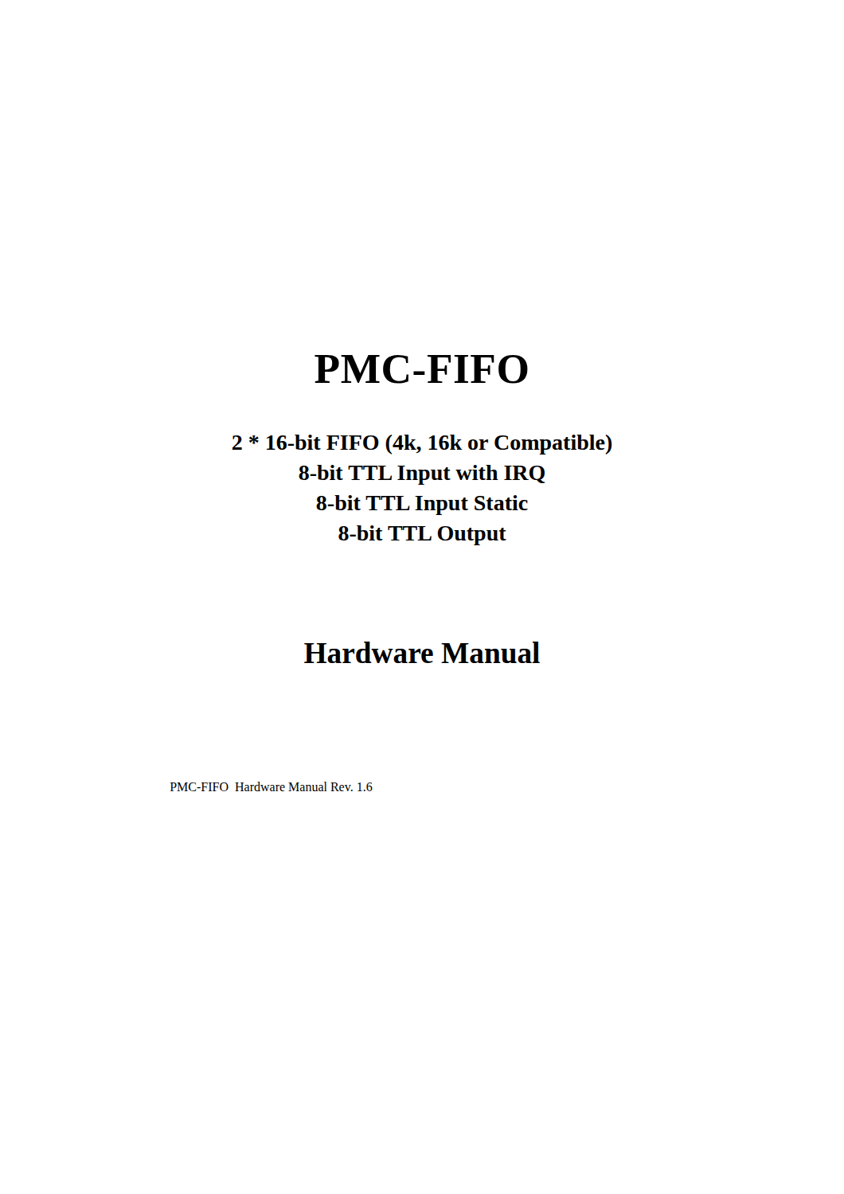PMC-FIFO
2 * 16-bit FIFO (4k, 16k or Compatible)
8-bit TTL Input with IRQ
8-bit TTL Input Static
8-bit TTL Output
Hardware Manual
PMC-FIFO Hardware Manual Rev. 1.6